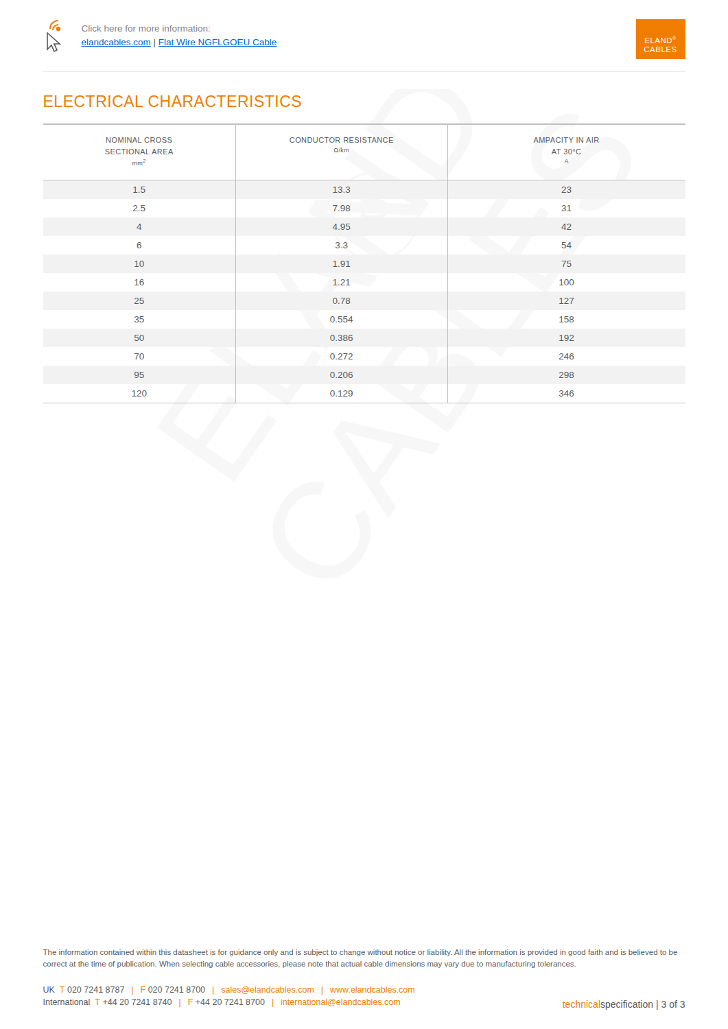ELAND
CABLES
Click here for more information:
elandcables.com | Flat Wire NGFLGOEU Cable
ELAND®
CABLES
ELECTRICAL CHARACTERISTICS
| NOMINAL CROSS SECTIONAL AREA mm 2 | CONDUCTOR RESISTANCE Ω/km | AMPACITY IN AIR AT 30°C A |
| --- | --- | --- |
| 1.5 | 13.3 | 23 |
| 2.5 | 7.98 | 31 |
| 4 | 4.95 | 42 |
| 6 | 3.3 | 54 |
| 10 | 1.91 | 75 |
| 16 | 1.21 | 100 |
| 25 | 0.78 | 127 |
| 35 | 0.554 | 158 |
| 50 | 0.386 | 192 |
| 70 | 0.272 | 246 |
| 95 | 0.206 | 298 |
| 120 | 0.129 | 346 |
The information contained within this datasheet is for guidance only and is subject to change without notice or liability. All the information is provided in good faith and is believed to be correct at the time of publication. When selecting cable accessories, please note that actual cable dimensions may vary due to manufacturing tolerances.
UK T 020 7241 8787 | F 020 7241 8700 | sales@elandcables.com | www.elandcables.com
International T +44 20 7241 8740 | F +44 20 7241 8700 | international@elandcables.com
technical specification | 3 of 3